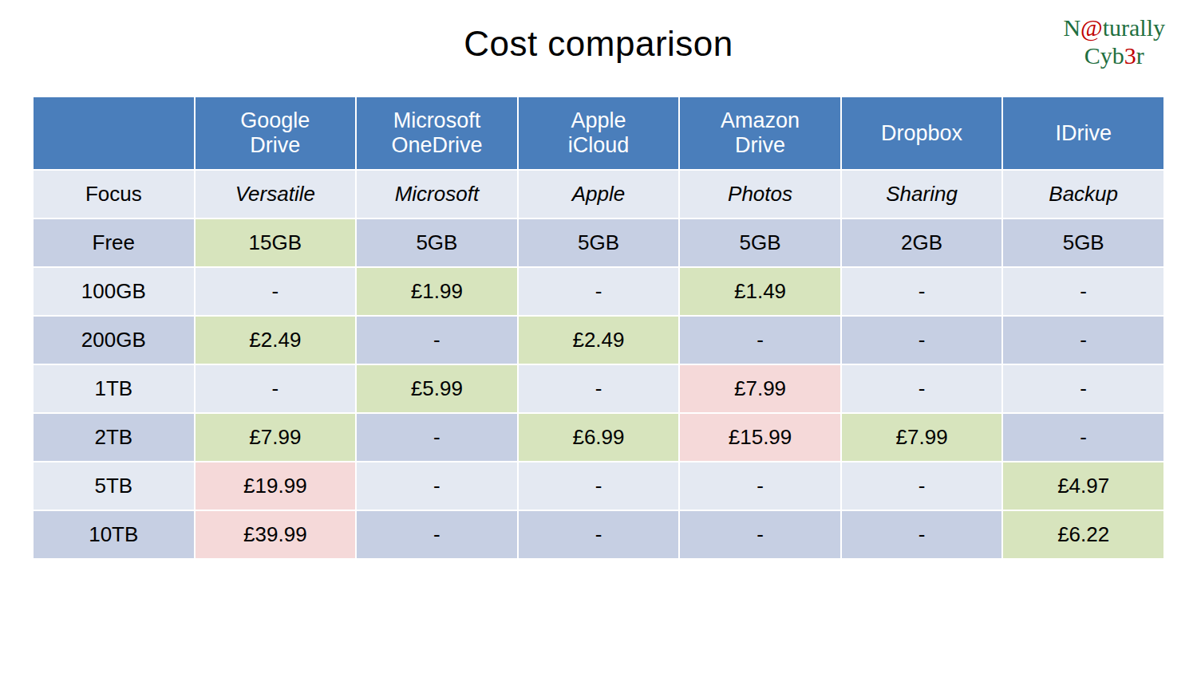N@turally
Cyb3r
Cost comparison
| | Google Drive | Microsoft OneDrive | Apple iCloud | Amazon Drive | Dropbox | IDrive |
| --- | --- | --- | --- | --- | --- | --- |
| Focus | Versatile | Microsoft | Apple | Photos | Sharing | Backup |
| Free | 15GB | 5GB | 5GB | 5GB | 2GB | 5GB |
| 100GB | - | £1.99 | - | £1.49 | - | - |
| 200GB | £2.49 | - | £2.49 | - | - | - |
| 1TB | - | £5.99 | - | £7.99 | - | - |
| 2TB | £7.99 | - | £6.99 | £15.99 | £7.99 | - |
| 5TB | £19.99 | - | - | - | - | £4.97 |
| 10TB | £39.99 | - | - | - | - | £6.22 |